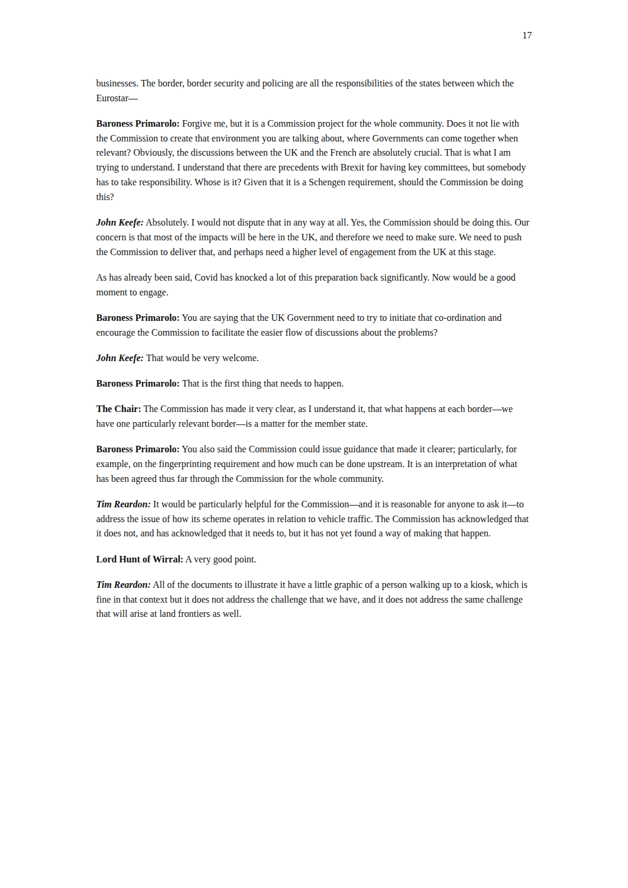17
businesses. The border, border security and policing are all the responsibilities of the states between which the Eurostar—
Baroness Primarolo: Forgive me, but it is a Commission project for the whole community. Does it not lie with the Commission to create that environment you are talking about, where Governments can come together when relevant? Obviously, the discussions between the UK and the French are absolutely crucial. That is what I am trying to understand. I understand that there are precedents with Brexit for having key committees, but somebody has to take responsibility. Whose is it? Given that it is a Schengen requirement, should the Commission be doing this?
John Keefe: Absolutely. I would not dispute that in any way at all. Yes, the Commission should be doing this. Our concern is that most of the impacts will be here in the UK, and therefore we need to make sure. We need to push the Commission to deliver that, and perhaps need a higher level of engagement from the UK at this stage.
As has already been said, Covid has knocked a lot of this preparation back significantly. Now would be a good moment to engage.
Baroness Primarolo: You are saying that the UK Government need to try to initiate that co-ordination and encourage the Commission to facilitate the easier flow of discussions about the problems?
John Keefe: That would be very welcome.
Baroness Primarolo: That is the first thing that needs to happen.
The Chair: The Commission has made it very clear, as I understand it, that what happens at each border—we have one particularly relevant border—is a matter for the member state.
Baroness Primarolo: You also said the Commission could issue guidance that made it clearer; particularly, for example, on the fingerprinting requirement and how much can be done upstream. It is an interpretation of what has been agreed thus far through the Commission for the whole community.
Tim Reardon: It would be particularly helpful for the Commission—and it is reasonable for anyone to ask it—to address the issue of how its scheme operates in relation to vehicle traffic. The Commission has acknowledged that it does not, and has acknowledged that it needs to, but it has not yet found a way of making that happen.
Lord Hunt of Wirral: A very good point.
Tim Reardon: All of the documents to illustrate it have a little graphic of a person walking up to a kiosk, which is fine in that context but it does not address the challenge that we have, and it does not address the same challenge that will arise at land frontiers as well.